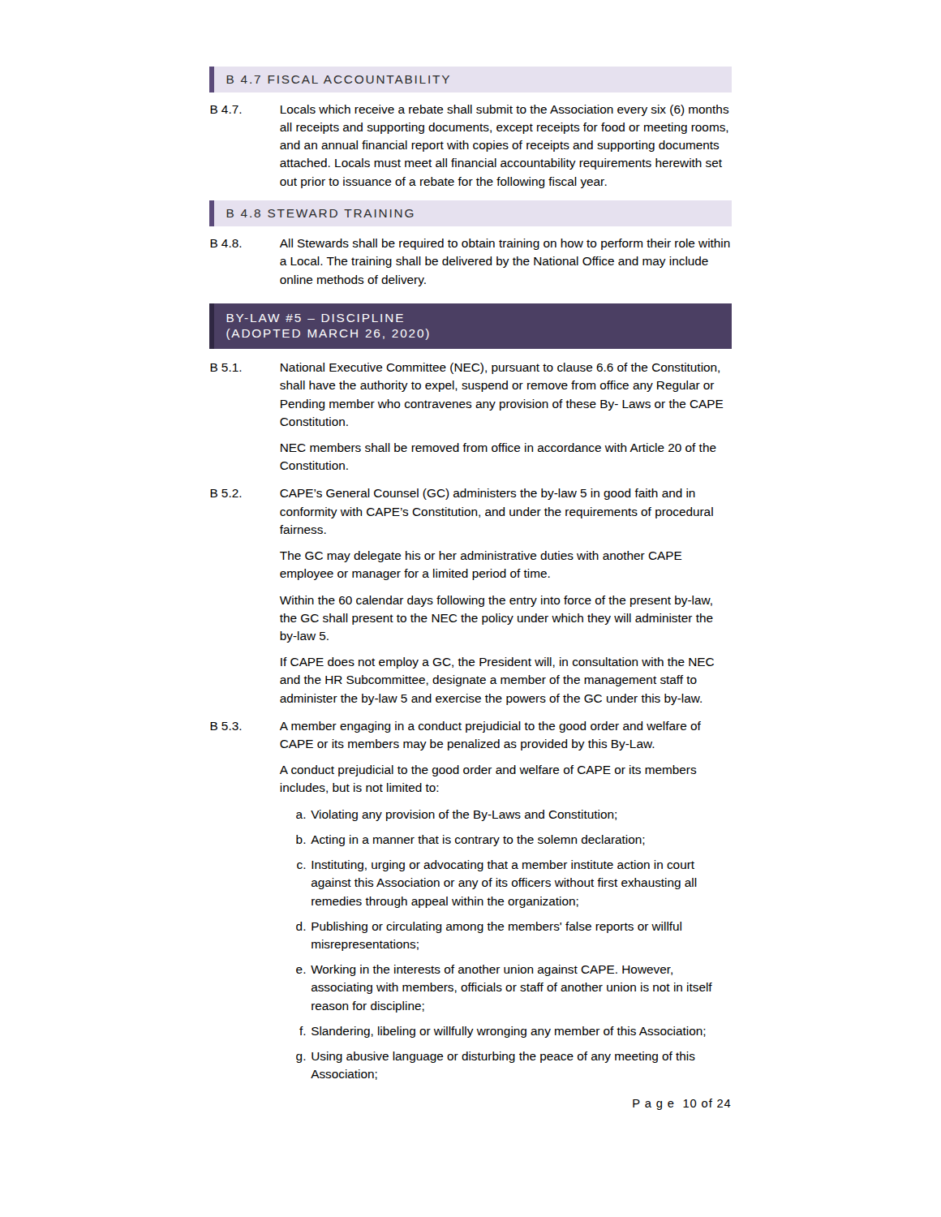B 4.7 FISCAL ACCOUNTABILITY
B 4.7.
Locals which receive a rebate shall submit to the Association every six (6) months all receipts and supporting documents, except receipts for food or meeting rooms, and an annual financial report with copies of receipts and supporting documents attached. Locals must meet all financial accountability requirements herewith set out prior to issuance of a rebate for the following fiscal year.
B 4.8 STEWARD TRAINING
B 4.8.
All Stewards shall be required to obtain training on how to perform their role within a Local. The training shall be delivered by the National Office and may include online methods of delivery.
BY-LAW #5 – DISCIPLINE (ADOPTED MARCH 26, 2020)
B 5.1.
National Executive Committee (NEC), pursuant to clause 6.6 of the Constitution, shall have the authority to expel, suspend or remove from office any Regular or Pending member who contravenes any provision of these By- Laws or the CAPE Constitution.
NEC members shall be removed from office in accordance with Article 20 of the Constitution.
B 5.2.
CAPE’s General Counsel (GC) administers the by-law 5 in good faith and in conformity with CAPE’s Constitution, and under the requirements of procedural fairness.
The GC may delegate his or her administrative duties with another CAPE employee or manager for a limited period of time.
Within the 60 calendar days following the entry into force of the present by-law, the GC shall present to the NEC the policy under which they will administer the by-law 5.
If CAPE does not employ a GC, the President will, in consultation with the NEC and the HR Subcommittee, designate a member of the management staff to administer the by-law 5 and exercise the powers of the GC under this by-law.
B 5.3.
A member engaging in a conduct prejudicial to the good order and welfare of CAPE or its members may be penalized as provided by this By-Law.
A conduct prejudicial to the good order and welfare of CAPE or its members includes, but is not limited to:
a. Violating any provision of the By-Laws and Constitution;
b. Acting in a manner that is contrary to the solemn declaration;
c. Instituting, urging or advocating that a member institute action in court against this Association or any of its officers without first exhausting all remedies through appeal within the organization;
d. Publishing or circulating among the members' false reports or willful misrepresentations;
e. Working in the interests of another union against CAPE. However, associating with members, officials or staff of another union is not in itself reason for discipline;
f. Slandering, libeling or willfully wronging any member of this Association;
g. Using abusive language or disturbing the peace of any meeting of this Association;
P a g e 10 of 24